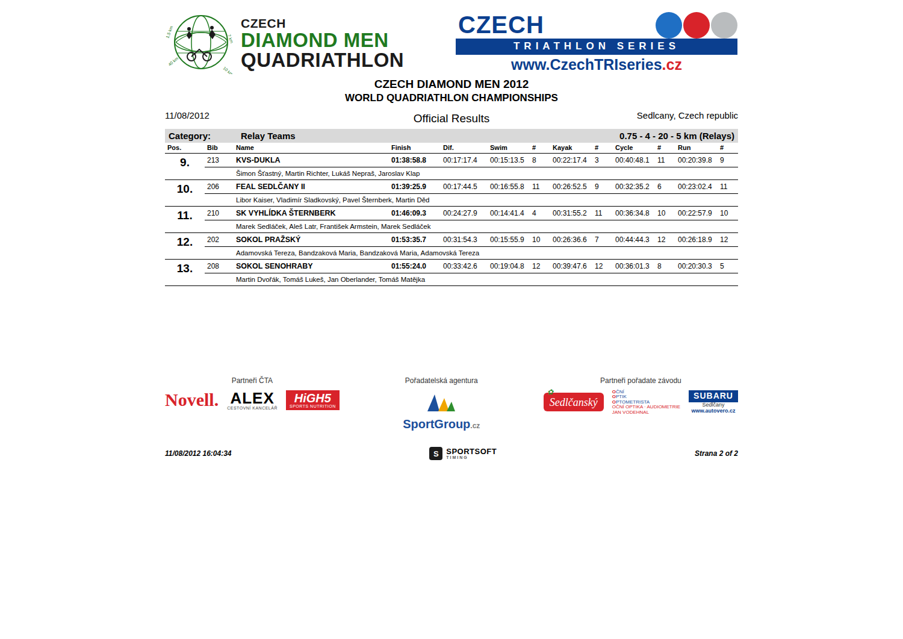1,5 km 7 km 40 km 10 km
CZECH
DIAMOND MEN
QUADRIATHLON
CZECH
TRIATHLON SERIES
www.CzechTRIseries.cz
CZECH DIAMOND MEN 2012
WORLD QUADRIATHLON CHAMPIONSHIPS
11/08/2012
Sedlcany, Czech republic
Official Results
Category:
Relay Teams
0.75 - 4 - 20 - 5 km (Relays)
| Pos. | Bib | Name | Finish | Dif. | Swim | # | Kayak | # | Cycle | # | Run | # |
| --- | --- | --- | --- | --- | --- | --- | --- | --- | --- | --- | --- | --- |
| 9. | 213 | KVS-DUKLA | 01:38:58.8 | 00:17:17.4 | 00:15:13.5 | 8 | 00:22:17.4 | 3 | 00:40:48.1 | 11 | 00:20:39.8 | 9 |
| | Šimon Šťastný, Martin Richter, Lukáš Nepraš, Jaroslav Klap |
| 10. | 206 | FEAL SEDLČANY II | 01:39:25.9 | 00:17:44.5 | 00:16:55.8 | 11 | 00:26:52.5 | 9 | 00:32:35.2 | 6 | 00:23:02.4 | 11 |
| | Libor Kaiser, Vladimír Sladkovský, Pavel Šternberk, Martin Děd |
| 11. | 210 | SK VYHLÍDKA ŠTERNBERK | 01:46:09.3 | 00:24:27.9 | 00:14:41.4 | 4 | 00:31:55.2 | 11 | 00:36:34.8 | 10 | 00:22:57.9 | 10 |
| | Marek Sedláček, Aleš Latr, František Armstein, Marek Sedláček |
| 12. | 202 | SOKOL PRAŽSKÝ | 01:53:35.7 | 00:31:54.3 | 00:15:55.9 | 10 | 00:26:36.6 | 7 | 00:44:44.3 | 12 | 00:26:18.9 | 12 |
| | Adamovská Tereza, Bandzaková Maria, Bandzaková Maria, Adamovská Tereza |
| 13. | 208 | SOKOL SENOHRABY | 01:55:24.0 | 00:33:42.6 | 00:19:04.8 | 12 | 00:39:47.6 | 12 | 00:36:01.3 | 8 | 00:20:30.3 | 5 |
| | Martin Dvořák, Tomáš Lukeš, Jan Oberlander, Tomáš Matějka |
Partneři ČTA
Novell.
ALEX
CESTOVNÍ KANCELÁŘ
HiGH5
SPORTS NUTRITION
Pořadatelská agentura
SportGroup.cz
Partneři pořadate závodu
✿Sedlčanský
OČNÍ
OPTIK
OPTOMETRISTA
OČNÍ OPTIKA · AUDIOMETRIE
JAN VODEHNAL
SUBARU
Sedlčany
www.autovero.cz
11/08/2012 16:04:34
S
SPORTSOFT
TIMING
Strana 2 of 2